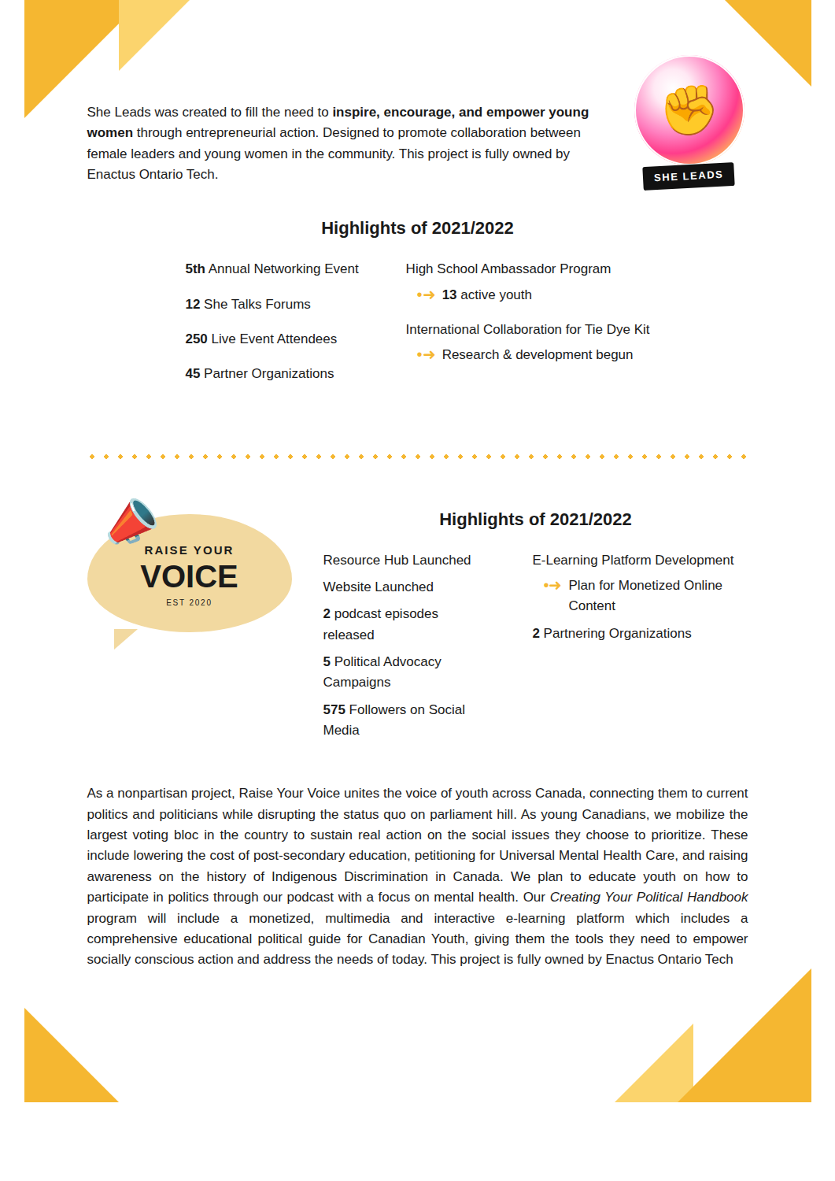She Leads was created to fill the need to inspire, encourage, and empower young women through entrepreneurial action. Designed to promote collaboration between female leaders and young women in the community. This project is fully owned by Enactus Ontario Tech.
✊
SHE LEADS
Highlights of 2021/2022
5th Annual Networking Event
12 She Talks Forums
250 Live Event Attendees
45 Partner Organizations
High School Ambassador Program
➜13 active youth
International Collaboration for Tie Dye Kit
➜Research & development begun
📣
RAISE YOUR
VOICE
EST 2020
Highlights of 2021/2022
Resource Hub Launched
Website Launched
2 podcast episodes released
5 Political Advocacy Campaigns
575 Followers on Social Media
E-Learning Platform Development
➜Plan for Monetized Online Content
2 Partnering Organizations
As a nonpartisan project, Raise Your Voice unites the voice of youth across Canada, connecting them to current politics and politicians while disrupting the status quo on parliament hill. As young Canadians, we mobilize the largest voting bloc in the country to sustain real action on the social issues they choose to prioritize. These include lowering the cost of post-secondary education, petitioning for Universal Mental Health Care, and raising awareness on the history of Indigenous Discrimination in Canada. We plan to educate youth on how to participate in politics through our podcast with a focus on mental health. Our Creating Your Political Handbook program will include a monetized, multimedia and interactive e-learning platform which includes a comprehensive educational political guide for Canadian Youth, giving them the tools they need to empower socially conscious action and address the needs of today. This project is fully owned by Enactus Ontario Tech